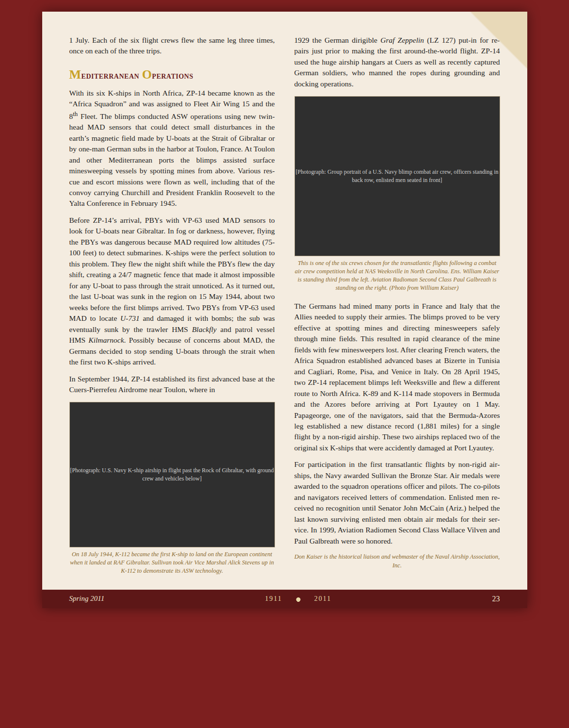1 July. Each of the six flight crews flew the same leg three times, once on each of the three trips.
Mediterranean Operations
With its six K-ships in North Africa, ZP-14 became known as the “Africa Squadron” and was assigned to Fleet Air Wing 15 and the 8th Fleet. The blimps conducted ASW operations using new twin-head MAD sensors that could detect small disturbances in the earth’s magnetic field made by U-boats at the Strait of Gibraltar or by one-man German subs in the harbor at Toulon, France. At Toulon and other Mediterranean ports the blimps assisted surface minesweeping vessels by spotting mines from above. Various rescue and escort missions were flown as well, including that of the convoy carrying Churchill and President Franklin Roosevelt to the Yalta Conference in February 1945.
Before ZP-14’s arrival, PBYs with VP-63 used MAD sensors to look for U-boats near Gibraltar. In fog or darkness, however, flying the PBYs was dangerous because MAD required low altitudes (75-100 feet) to detect submarines. K-ships were the perfect solution to this problem. They flew the night shift while the PBYs flew the day shift, creating a 24/7 magnetic fence that made it almost impossible for any U-boat to pass through the strait unnoticed. As it turned out, the last U-boat was sunk in the region on 15 May 1944, about two weeks before the first blimps arrived. Two PBYs from VP-63 used MAD to locate U-731 and damaged it with bombs; the sub was eventually sunk by the trawler HMS Blackfly and patrol vessel HMS Kilmarnock. Possibly because of concerns about MAD, the Germans decided to stop sending U-boats through the strait when the first two K-ships arrived.
In September 1944, ZP-14 established its first advanced base at the Cuers-Pierrefeu Airdrome near Toulon, where in
[Photograph: U.S. Navy K-ship airship in flight past the Rock of Gibraltar, with ground crew and vehicles below]
On 18 July 1944, K-112 became the first K-ship to land on the European continent when it landed at RAF Gibraltar. Sullivan took Air Vice Marshal Alick Stevens up in K-112 to demonstrate its ASW technology.
1929 the German dirigible Graf Zeppelin (LZ 127) put-in for repairs just prior to making the first around-the-world flight. ZP-14 used the huge airship hangars at Cuers as well as recently captured German soldiers, who manned the ropes during grounding and docking operations.
[Photograph: Group portrait of a U.S. Navy blimp combat air crew, officers standing in back row, enlisted men seated in front]
This is one of the six crews chosen for the transatlantic flights following a combat air crew competition held at NAS Weeksville in North Carolina. Ens. William Kaiser is standing third from the left. Aviation Radioman Second Class Paul Galbreath is standing on the right. (Photo from William Kaiser)
The Germans had mined many ports in France and Italy that the Allies needed to supply their armies. The blimps proved to be very effective at spotting mines and directing minesweepers safely through mine fields. This resulted in rapid clearance of the mine fields with few minesweepers lost. After clearing French waters, the Africa Squadron established advanced bases at Bizerte in Tunisia and Cagliari, Rome, Pisa, and Venice in Italy. On 28 April 1945, two ZP-14 replacement blimps left Weeksville and flew a different route to North Africa. K-89 and K-114 made stopovers in Bermuda and the Azores before arriving at Port Lyautey on 1 May. Papageorge, one of the navigators, said that the Bermuda-Azores leg established a new distance record (1,881 miles) for a single flight by a non-rigid airship. These two airships replaced two of the original six K-ships that were accidently damaged at Port Lyautey.
For participation in the first transatlantic flights by non-rigid airships, the Navy awarded Sullivan the Bronze Star. Air medals were awarded to the squadron operations officer and pilots. The co-pilots and navigators received letters of commendation. Enlisted men received no recognition until Senator John McCain (Ariz.) helped the last known surviving enlisted men obtain air medals for their service. In 1999, Aviation Radiomen Second Class Wallace Vilven and Paul Galbreath were so honored.
Don Kaiser is the historical liaison and webmaster of the Naval Airship Association, Inc.
Spring 2011
1911 2011
23